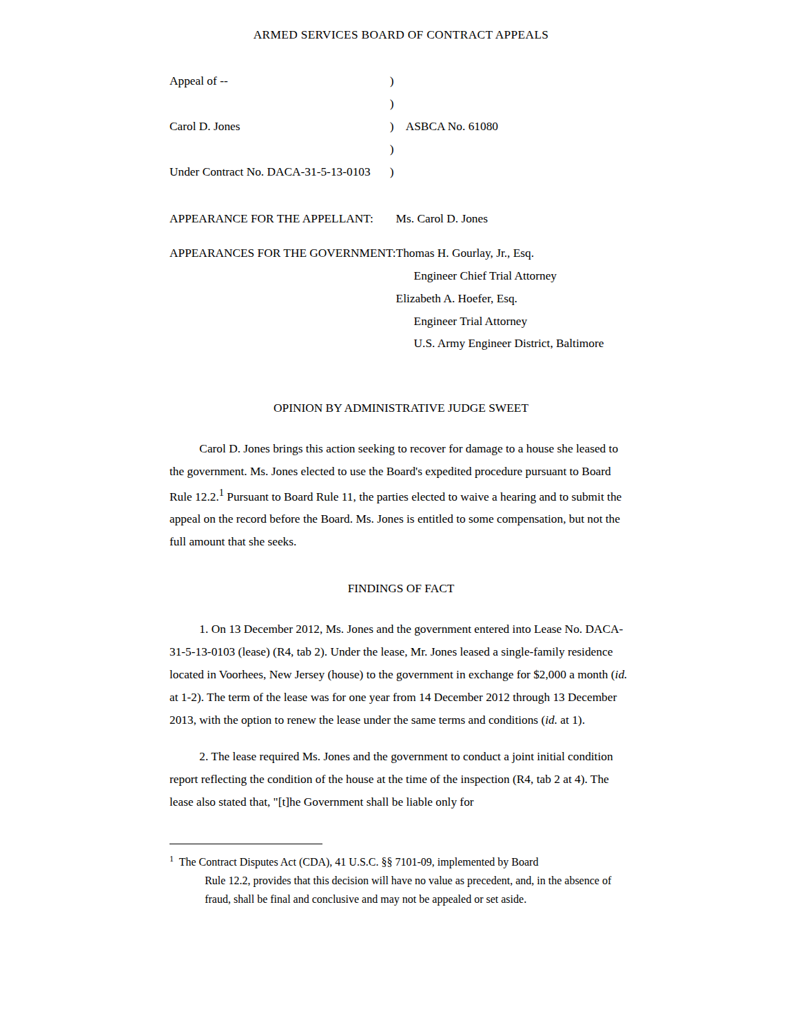ARMED SERVICES BOARD OF CONTRACT APPEALS
| Appeal of -- | ) | |
| | ) | |
| Carol D. Jones | ) | ASBCA No. 61080 |
| | ) | |
| Under Contract No. DACA-31-5-13-0103 | ) | |
| APPEARANCE FOR THE APPELLANT: | Ms. Carol D. Jones |
| APPEARANCES FOR THE GOVERNMENT: | Thomas H. Gourlay, Jr., Esq. Engineer Chief Trial Attorney Elizabeth A. Hoefer, Esq. Engineer Trial Attorney U.S. Army Engineer District, Baltimore |
OPINION BY ADMINISTRATIVE JUDGE SWEET
Carol D. Jones brings this action seeking to recover for damage to a house she leased to the government. Ms. Jones elected to use the Board's expedited procedure pursuant to Board Rule 12.2.1 Pursuant to Board Rule 11, the parties elected to waive a hearing and to submit the appeal on the record before the Board. Ms. Jones is entitled to some compensation, but not the full amount that she seeks.
FINDINGS OF FACT
1. On 13 December 2012, Ms. Jones and the government entered into Lease No. DACA-31-5-13-0103 (lease) (R4, tab 2). Under the lease, Mr. Jones leased a single-family residence located in Voorhees, New Jersey (house) to the government in exchange for $2,000 a month (id. at 1-2). The term of the lease was for one year from 14 December 2012 through 13 December 2013, with the option to renew the lease under the same terms and conditions (id. at 1).
2. The lease required Ms. Jones and the government to conduct a joint initial condition report reflecting the condition of the house at the time of the inspection (R4, tab 2 at 4). The lease also stated that, "[t]he Government shall be liable only for
1 The Contract Disputes Act (CDA), 41 U.S.C. §§ 7101-09, implemented by Board Rule 12.2, provides that this decision will have no value as precedent, and, in the absence of fraud, shall be final and conclusive and may not be appealed or set aside.